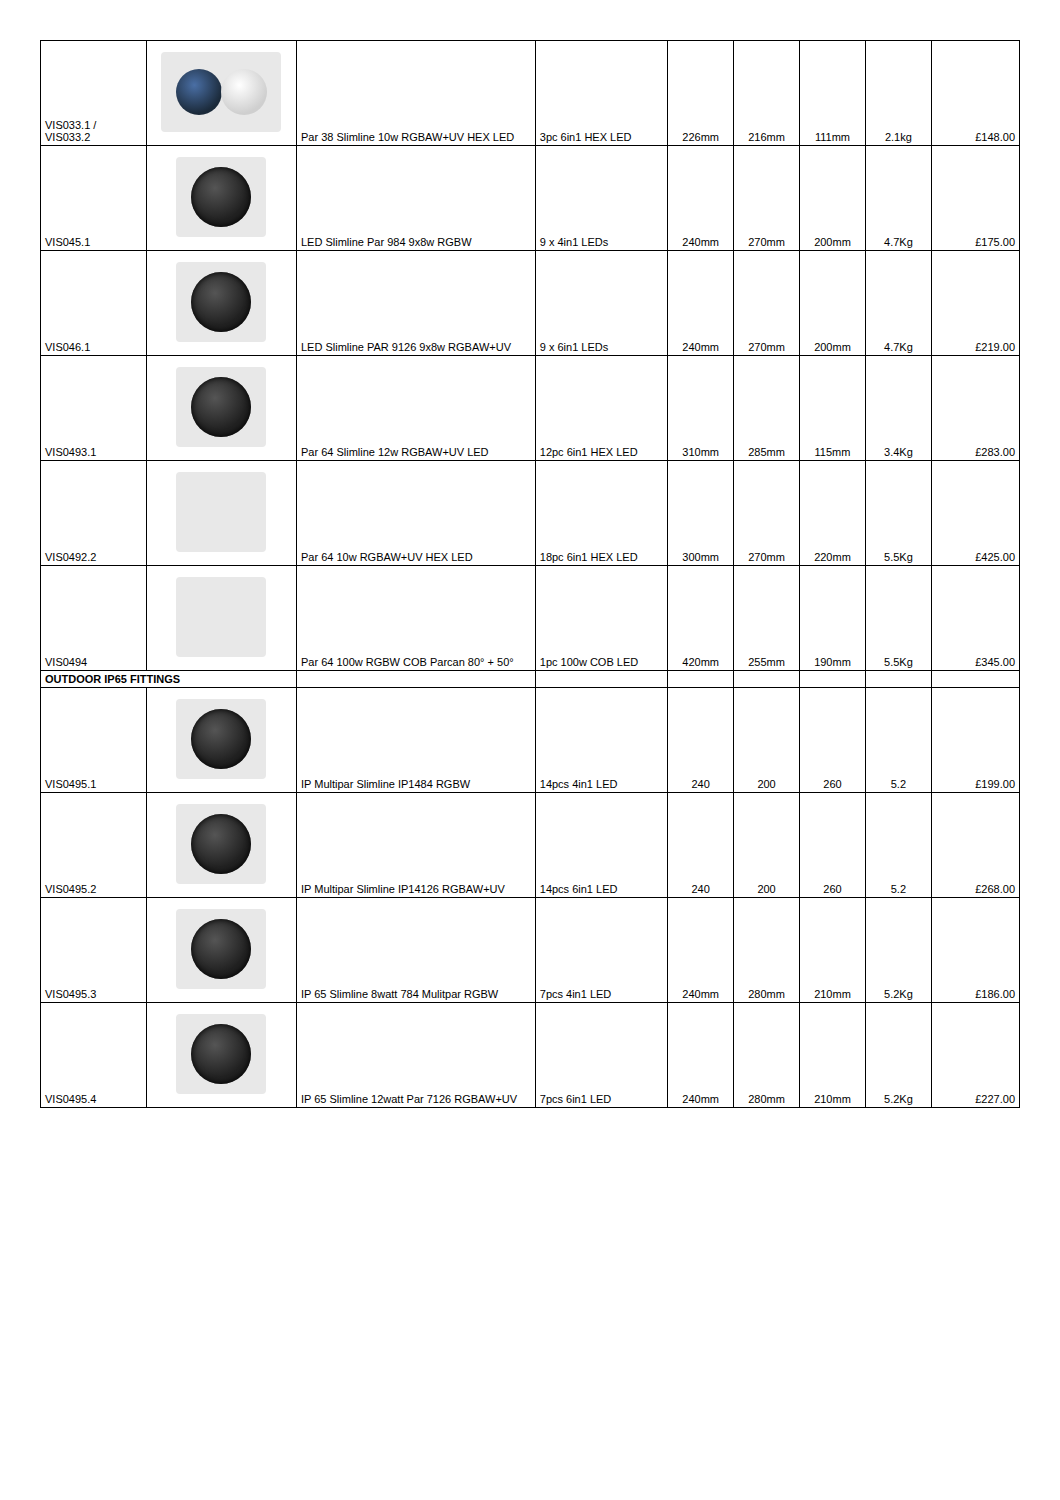| VIS033.1 / VIS033.2 | | Par 38 Slimline 10w RGBAW+UV HEX LED | 3pc 6in1 HEX LED | 226mm | 216mm | 111mm | 2.1kg | £148.00 |
| VIS045.1 | | LED Slimline Par 984 9x8w RGBW | 9 x 4in1 LEDs | 240mm | 270mm | 200mm | 4.7Kg | £175.00 |
| VIS046.1 | | LED Slimline PAR 9126 9x8w RGBAW+UV | 9 x 6in1 LEDs | 240mm | 270mm | 200mm | 4.7Kg | £219.00 |
| VIS0493.1 | | Par 64 Slimline 12w RGBAW+UV LED | 12pc 6in1 HEX LED | 310mm | 285mm | 115mm | 3.4Kg | £283.00 |
| VIS0492.2 | | Par 64 10w RGBAW+UV HEX LED | 18pc 6in1 HEX LED | 300mm | 270mm | 220mm | 5.5Kg | £425.00 |
| VIS0494 | | Par 64 100w RGBW COB Parcan 80° + 50° | 1pc 100w COB LED | 420mm | 255mm | 190mm | 5.5Kg | £345.00 |
| OUTDOOR IP65 FITTINGS | | | | | | | |
| VIS0495.1 | | IP Multipar Slimline IP1484 RGBW | 14pcs 4in1 LED | 240 | 200 | 260 | 5.2 | £199.00 |
| VIS0495.2 | | IP Multipar Slimline IP14126 RGBAW+UV | 14pcs 6in1 LED | 240 | 200 | 260 | 5.2 | £268.00 |
| VIS0495.3 | | IP 65 Slimline 8watt 784 Mulitpar RGBW | 7pcs 4in1 LED | 240mm | 280mm | 210mm | 5.2Kg | £186.00 |
| VIS0495.4 | | IP 65 Slimline 12watt Par 7126 RGBAW+UV | 7pcs 6in1 LED | 240mm | 280mm | 210mm | 5.2Kg | £227.00 |